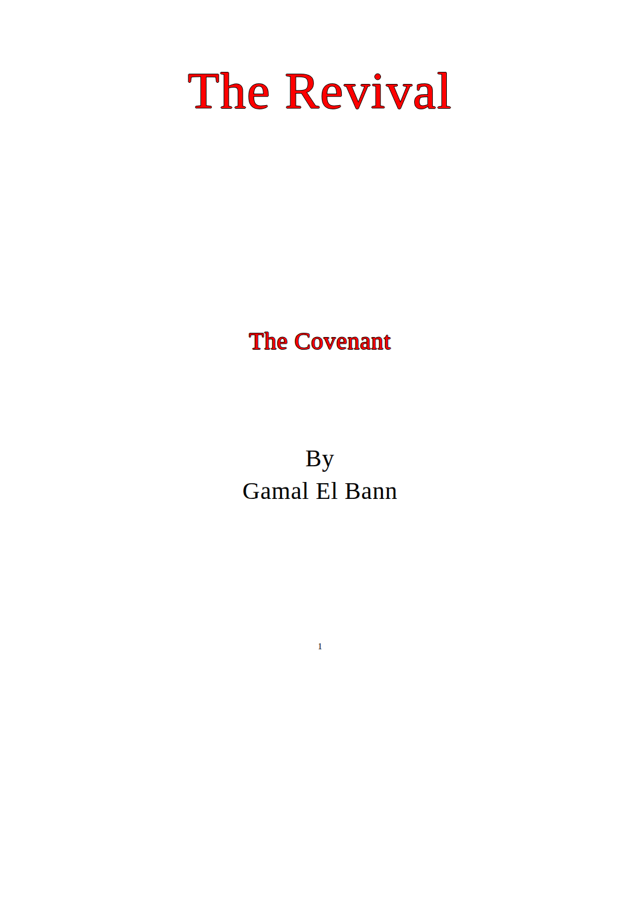The Revival
The Covenant
By Gamal El Bann
1